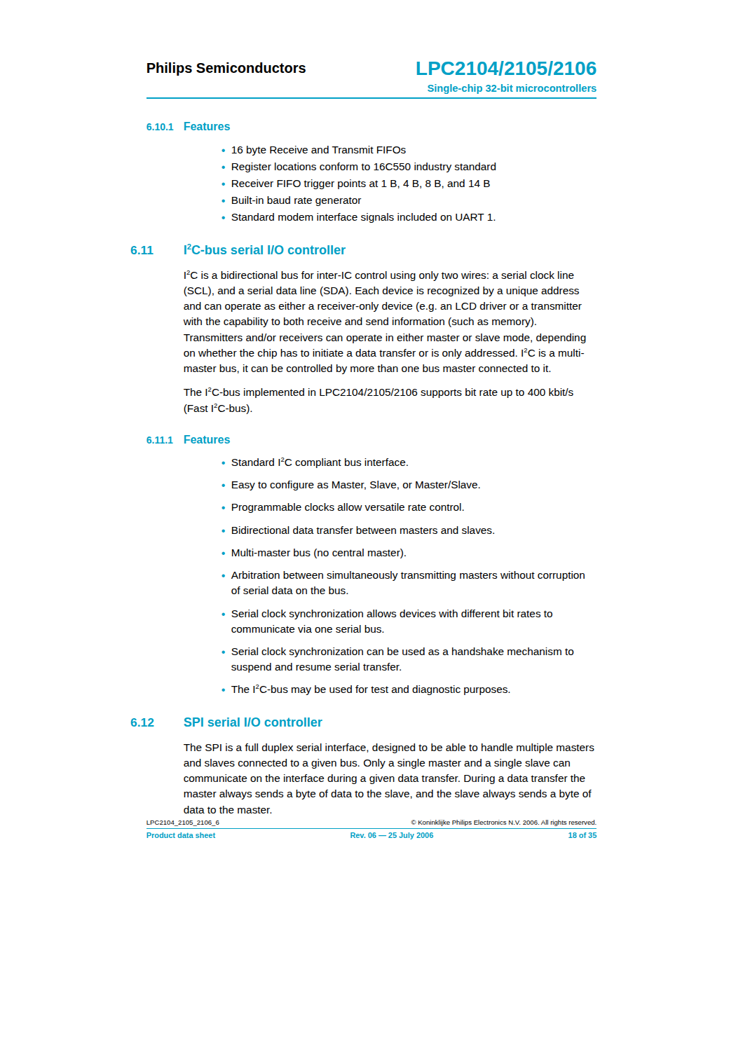Philips Semiconductors
LPC2104/2105/2106
Single-chip 32-bit microcontrollers
6.10.1 Features
16 byte Receive and Transmit FIFOs
Register locations conform to 16C550 industry standard
Receiver FIFO trigger points at 1 B, 4 B, 8 B, and 14 B
Built-in baud rate generator
Standard modem interface signals included on UART 1.
6.11 I2C-bus serial I/O controller
I2C is a bidirectional bus for inter-IC control using only two wires: a serial clock line (SCL), and a serial data line (SDA). Each device is recognized by a unique address and can operate as either a receiver-only device (e.g. an LCD driver or a transmitter with the capability to both receive and send information (such as memory). Transmitters and/or receivers can operate in either master or slave mode, depending on whether the chip has to initiate a data transfer or is only addressed. I2C is a multi-master bus, it can be controlled by more than one bus master connected to it.
The I2C-bus implemented in LPC2104/2105/2106 supports bit rate up to 400 kbit/s (Fast I2C-bus).
6.11.1 Features
Standard I2C compliant bus interface.
Easy to configure as Master, Slave, or Master/Slave.
Programmable clocks allow versatile rate control.
Bidirectional data transfer between masters and slaves.
Multi-master bus (no central master).
Arbitration between simultaneously transmitting masters without corruption of serial data on the bus.
Serial clock synchronization allows devices with different bit rates to communicate via one serial bus.
Serial clock synchronization can be used as a handshake mechanism to suspend and resume serial transfer.
The I2C-bus may be used for test and diagnostic purposes.
6.12 SPI serial I/O controller
The SPI is a full duplex serial interface, designed to be able to handle multiple masters and slaves connected to a given bus. Only a single master and a single slave can communicate on the interface during a given data transfer. During a data transfer the master always sends a byte of data to the slave, and the slave always sends a byte of data to the master.
LPC2104_2105_2106_6
© Koninklijke Philips Electronics N.V. 2006. All rights reserved.
Product data sheet
Rev. 06 — 25 July 2006
18 of 35